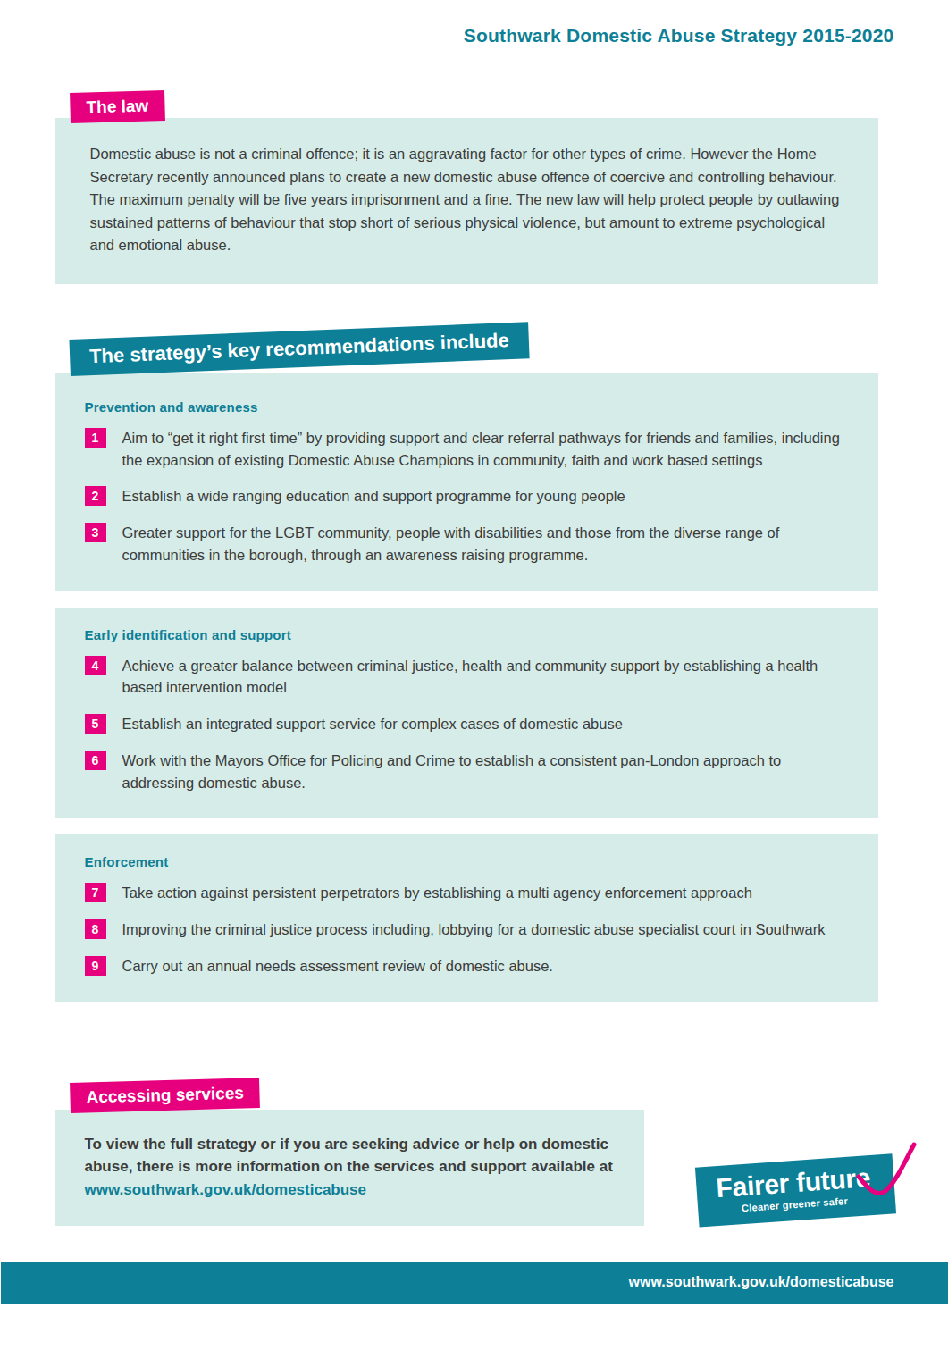Southwark Domestic Abuse Strategy 2015-2020
The law
Domestic abuse is not a criminal offence; it is an aggravating factor for other types of crime. However the Home Secretary recently announced plans to create a new domestic abuse offence of coercive and controlling behaviour. The maximum penalty will be five years imprisonment and a fine. The new law will help protect people by outlawing sustained patterns of behaviour that stop short of serious physical violence, but amount to extreme psychological and emotional abuse.
The strategy’s key recommendations include
Prevention and awareness
Aim to “get it right first time” by providing support and clear referral pathways for friends and families, including the expansion of existing Domestic Abuse Champions in community, faith and work based settings
Establish a wide ranging education and support programme for young people
Greater support for the LGBT community, people with disabilities and those from the diverse range of communities in the borough, through an awareness raising programme.
Early identification and support
Achieve a greater balance between criminal justice, health and community support by establishing a health based intervention model
Establish an integrated support service for complex cases of domestic abuse
Work with the Mayors Office for Policing and Crime to establish a consistent pan-London approach to addressing domestic abuse.
Enforcement
Take action against persistent perpetrators by establishing a multi agency enforcement approach
Improving the criminal justice process including, lobbying for a domestic abuse specialist court in Southwark
Carry out an annual needs assessment review of domestic abuse.
Accessing services
To view the full strategy or if you are seeking advice or help on domestic abuse, there is more information on the services and support available at www.southwark.gov.uk/domesticabuse
Fairer future Cleaner greener safer
www.southwark.gov.uk/domesticabuse